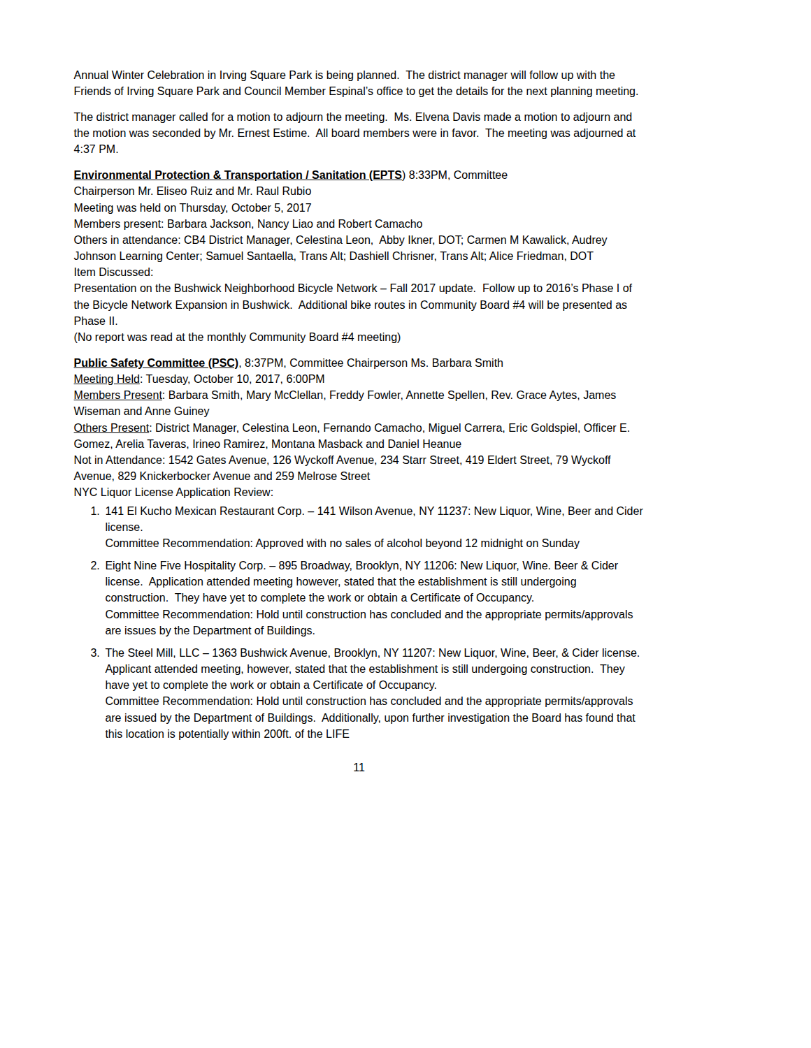Annual Winter Celebration in Irving Square Park is being planned. The district manager will follow up with the Friends of Irving Square Park and Council Member Espinal’s office to get the details for the next planning meeting.
The district manager called for a motion to adjourn the meeting. Ms. Elvena Davis made a motion to adjourn and the motion was seconded by Mr. Ernest Estime. All board members were in favor. The meeting was adjourned at 4:37 PM.
Environmental Protection & Transportation / Sanitation (EPTS) 8:33PM, Committee
Chairperson Mr. Eliseo Ruiz and Mr. Raul Rubio
Meeting was held on Thursday, October 5, 2017
Members present: Barbara Jackson, Nancy Liao and Robert Camacho
Others in attendance: CB4 District Manager, Celestina Leon, Abby Ikner, DOT; Carmen M Kawalick, Audrey Johnson Learning Center; Samuel Santaella, Trans Alt; Dashiell Chrisner, Trans Alt; Alice Friedman, DOT
Item Discussed:
Presentation on the Bushwick Neighborhood Bicycle Network – Fall 2017 update. Follow up to 2016’s Phase I of the Bicycle Network Expansion in Bushwick. Additional bike routes in Community Board #4 will be presented as Phase II.
(No report was read at the monthly Community Board #4 meeting)
Public Safety Committee (PSC), 8:37PM, Committee Chairperson Ms. Barbara Smith
Meeting Held: Tuesday, October 10, 2017, 6:00PM
Members Present: Barbara Smith, Mary McClellan, Freddy Fowler, Annette Spellen, Rev. Grace Aytes, James Wiseman and Anne Guiney
Others Present: District Manager, Celestina Leon, Fernando Camacho, Miguel Carrera, Eric Goldspiel, Officer E. Gomez, Arelia Taveras, Irineo Ramirez, Montana Masback and Daniel Heanue
Not in Attendance: 1542 Gates Avenue, 126 Wyckoff Avenue, 234 Starr Street, 419 Eldert Street, 79 Wyckoff Avenue, 829 Knickerbocker Avenue and 259 Melrose Street
NYC Liquor License Application Review:
141 El Kucho Mexican Restaurant Corp. – 141 Wilson Avenue, NY 11237: New Liquor, Wine, Beer and Cider license.
Committee Recommendation: Approved with no sales of alcohol beyond 12 midnight on Sunday
Eight Nine Five Hospitality Corp. – 895 Broadway, Brooklyn, NY 11206: New Liquor, Wine. Beer & Cider license. Application attended meeting however, stated that the establishment is still undergoing construction. They have yet to complete the work or obtain a Certificate of Occupancy.
Committee Recommendation: Hold until construction has concluded and the appropriate permits/approvals are issues by the Department of Buildings.
The Steel Mill, LLC – 1363 Bushwick Avenue, Brooklyn, NY 11207: New Liquor, Wine, Beer, & Cider license. Applicant attended meeting, however, stated that the establishment is still undergoing construction. They have yet to complete the work or obtain a Certificate of Occupancy.
Committee Recommendation: Hold until construction has concluded and the appropriate permits/approvals are issued by the Department of Buildings. Additionally, upon further investigation the Board has found that this location is potentially within 200ft. of the LIFE
11